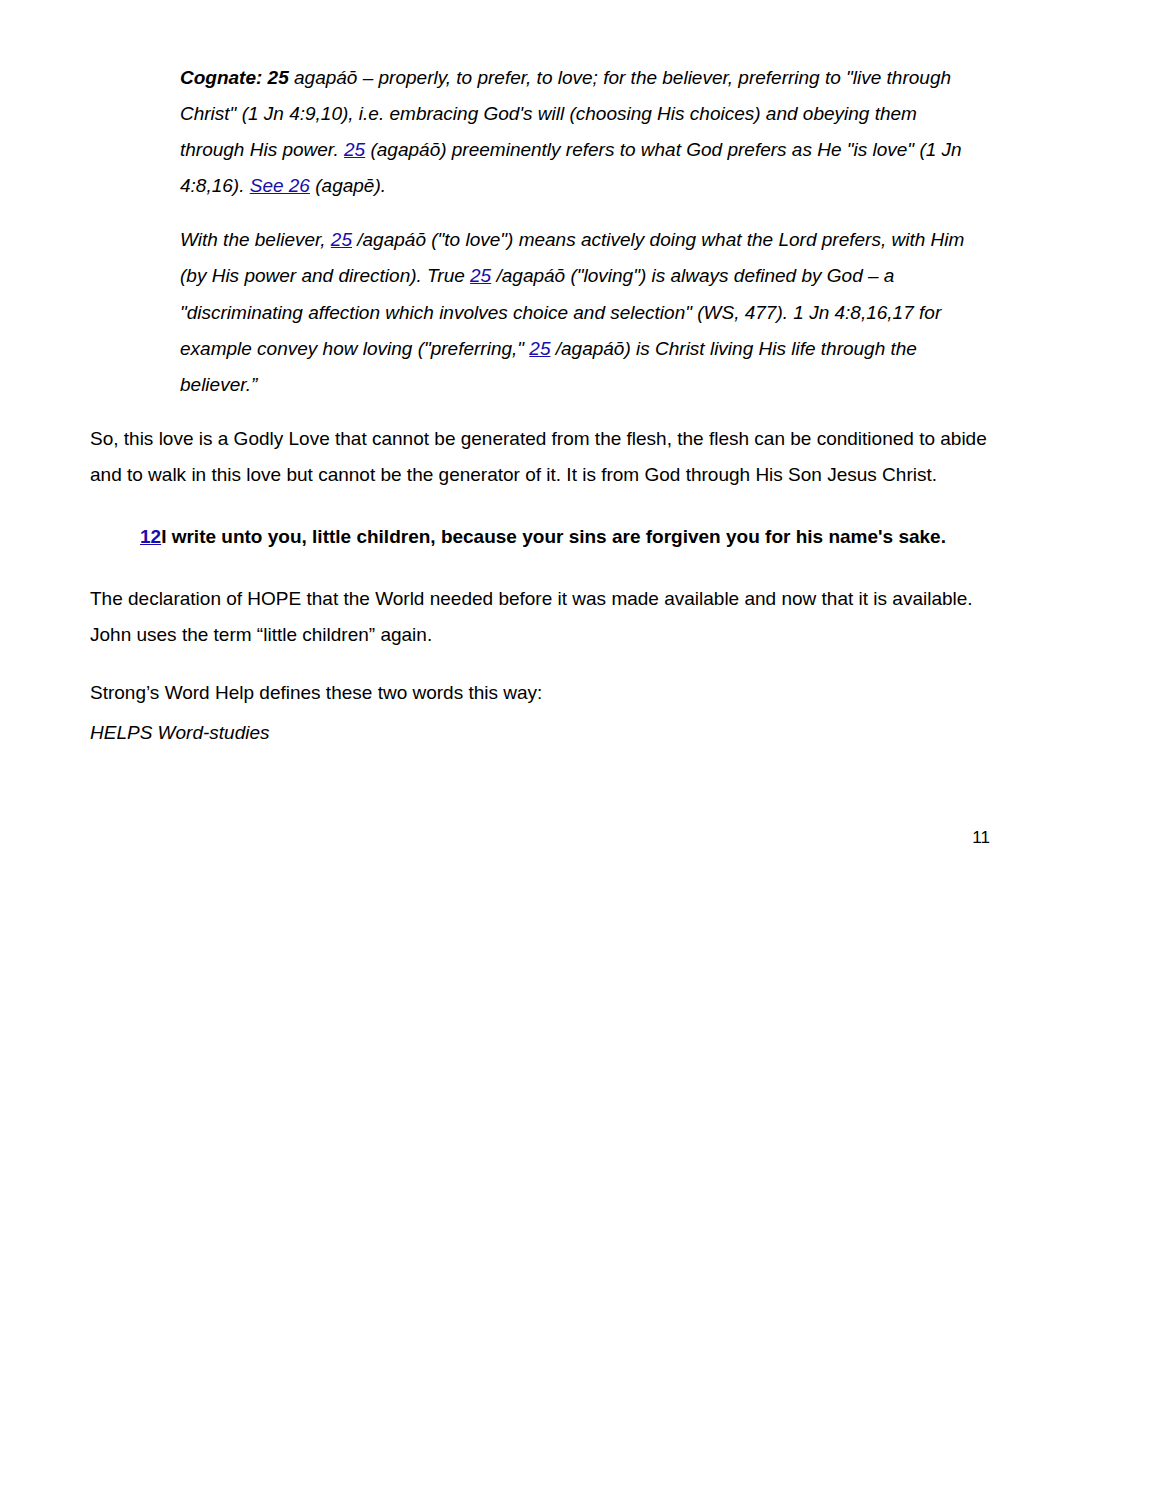Cognate: 25 agapáō – properly, to prefer, to love; for the believer, preferring to "live through Christ" (1 Jn 4:9,10), i.e. embracing God's will (choosing His choices) and obeying them through His power. 25 (agapáō) preeminently refers to what God prefers as He "is love" (1 Jn 4:8,16). See 26 (agapē).
With the believer, 25 /agapáō ("to love") means actively doing what the Lord prefers, with Him (by His power and direction). True 25 /agapáō ("loving") is always defined by God – a "discriminating affection which involves choice and selection" (WS, 477). 1 Jn 4:8,16,17 for example convey how loving ("preferring," 25 /agapáō) is Christ living His life through the believer.”
So, this love is a Godly Love that cannot be generated from the flesh, the flesh can be conditioned to abide and to walk in this love but cannot be the generator of it. It is from God through His Son Jesus Christ.
12 I write unto you, little children, because your sins are forgiven you for his name's sake.
The declaration of HOPE that the World needed before it was made available and now that it is available. John uses the term “little children” again.
Strong’s Word Help defines these two words this way:
HELPS Word-studies
11